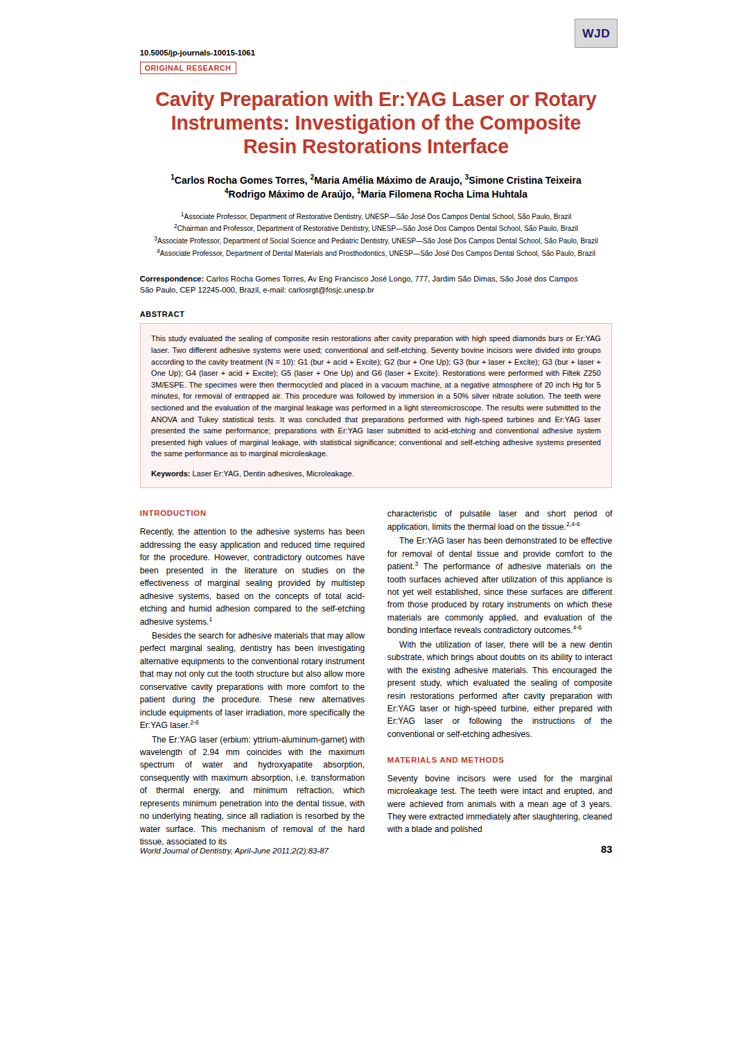WJD
10.5005/jp-journals-10015-1061
ORIGINAL RESEARCH
Cavity Preparation with Er:YAG Laser or Rotary
Instruments: Investigation of the Composite
Resin Restorations Interface
1Carlos Rocha Gomes Torres, 2Maria Amélia Máximo de Araujo, 3Simone Cristina Teixeira
4Rodrigo Máximo de Araújo, 1Maria Filomena Rocha Lima Huhtala
1Associate Professor, Department of Restorative Dentistry, UNESP—São José Dos Campos Dental School, São Paulo, Brazil
2Chairman and Professor, Department of Restorative Dentistry, UNESP—São José Dos Campos Dental School, São Paulo, Brazil
3Associate Professor, Department of Social Science and Pediatric Dentistry, UNESP—São José Dos Campos Dental School, São Paulo, Brazil
4Associate Professor, Department of Dental Materials and Prosthodontics, UNESP—São José Dos Campos Dental School, São Paulo, Brazil
Correspondence: Carlos Rocha Gomes Torres, Av Eng Francisco José Longo, 777, Jardim São Dimas, São José dos Campos
São Paulo, CEP 12245-000, Brazil, e-mail: carlosrgt@fosjc.unesp.br
ABSTRACT
This study evaluated the sealing of composite resin restorations after cavity preparation with high speed diamonds burs or Er:YAG laser. Two different adhesive systems were used; conventional and self-etching. Seventy bovine incisors were divided into groups according to the cavity treatment (N = 10): G1 (bur + acid + Excite); G2 (bur + One Up); G3 (bur + laser + Excite); G3 (bur + laser + One Up); G4 (laser + acid + Excite); G5 (laser + One Up) and G6 (laser + Excite). Restorations were performed with Filtek Z250 3M/ESPE. The specimes were then thermocycled and placed in a vacuum machine, at a negative atmosphere of 20 inch Hg for 5 minutes, for removal of entrapped air. This procedure was followed by immersion in a 50% silver nitrate solution. The teeth were sectioned and the evaluation of the marginal leakage was performed in a light stereomicroscope. The results were submitted to the ANOVA and Tukey statistical tests. It was concluded that preparations performed with high-speed turbines and Er:YAG laser presented the same performance; preparations with Er:YAG laser submitted to acid-etching and conventional adhesive system presented high values of marginal leakage, with statistical significance; conventional and self-etching adhesive systems presented the same performance as to marginal microleakage.
Keywords: Laser Er:YAG, Dentin adhesives, Microleakage.
INTRODUCTION
Recently, the attention to the adhesive systems has been addressing the easy application and reduced time required for the procedure. However, contradictory outcomes have been presented in the literature on studies on the effectiveness of marginal sealing provided by multistep adhesive systems, based on the concepts of total acid-etching and humid adhesion compared to the self-etching adhesive systems.1
Besides the search for adhesive materials that may allow perfect marginal sealing, dentistry has been investigating alternative equipments to the conventional rotary instrument that may not only cut the tooth structure but also allow more conservative cavity preparations with more comfort to the patient during the procedure. These new alternatives include equipments of laser irradiation, more specifically the Er:YAG laser.2-6
The Er:YAG laser (erbium: yttrium-aluminum-garnet) with wavelength of 2.94 mm coincides with the maximum spectrum of water and hydroxyapatite absorption, consequently with maximum absorption, i.e. transformation of thermal energy, and minimum refraction, which represents minimum penetration into the dental tissue, with no underlying heating, since all radiation is resorbed by the water surface. This mechanism of removal of the hard tissue, associated to its
characteristic of pulsatile laser and short period of application, limits the thermal load on the tissue.2,4-6
The Er:YAG laser has been demonstrated to be effective for removal of dental tissue and provide comfort to the patient.3 The performance of adhesive materials on the tooth surfaces achieved after utilization of this appliance is not yet well established, since these surfaces are different from those produced by rotary instruments on which these materials are commonly applied, and evaluation of the bonding interface reveals contradictory outcomes.4-6
With the utilization of laser, there will be a new dentin substrate, which brings about doubts on its ability to interact with the existing adhesive materials. This encouraged the present study, which evaluated the sealing of composite resin restorations performed after cavity preparation with Er:YAG laser or high-speed turbine, either prepared with Er:YAG laser or following the instructions of the conventional or self-etching adhesives.
MATERIALS AND METHODS
Seventy bovine incisors were used for the marginal microleakage test. The teeth were intact and erupted, and were achieved from animals with a mean age of 3 years. They were extracted immediately after slaughtering, cleaned with a blade and polished
World Journal of Dentistry, April-June 2011;2(2):83-87
83